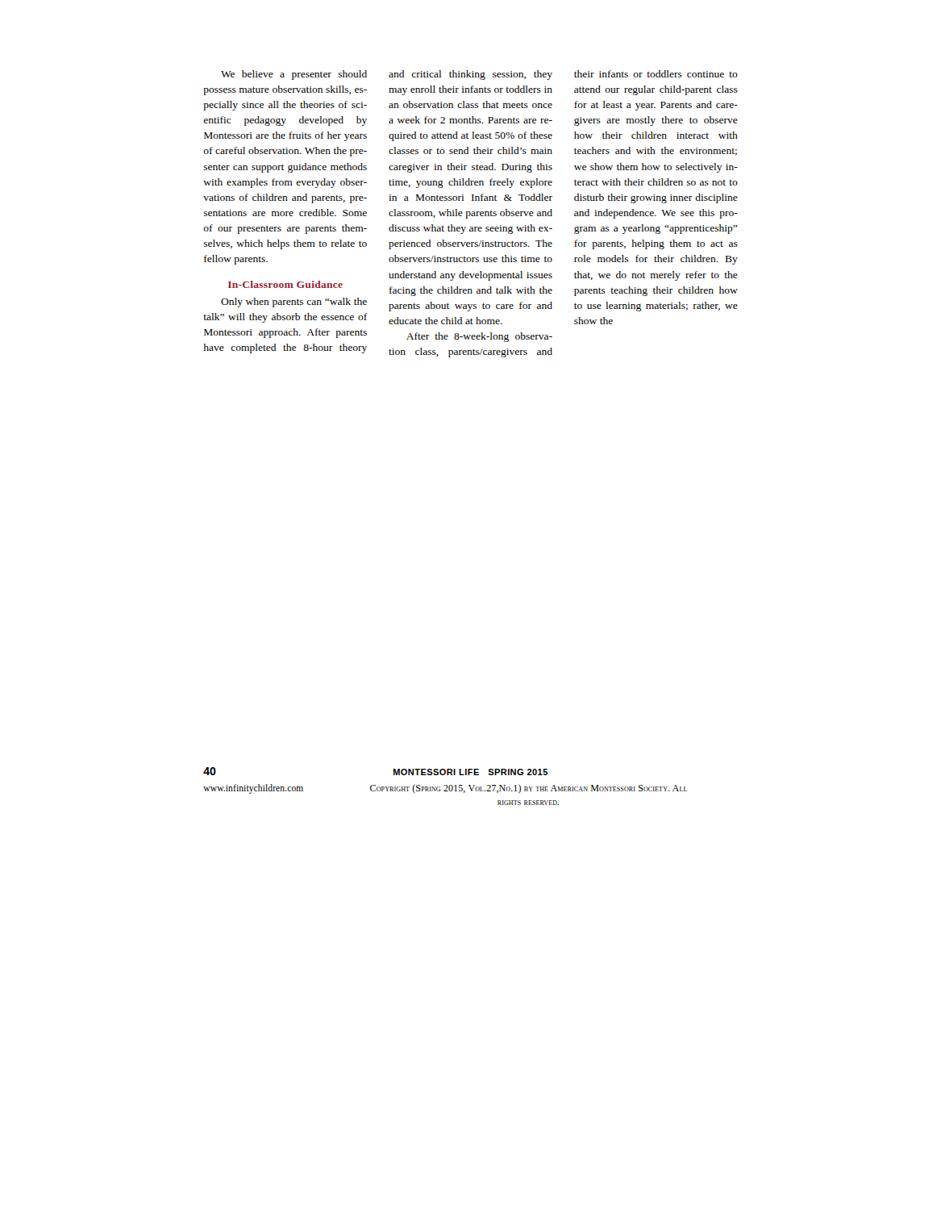We believe a presenter should possess mature observation skills, especially since all the theories of scientific pedagogy developed by Montessori are the fruits of her years of careful observation. When the presenter can support guidance methods with examples from everyday observations of children and parents, presentations are more credible. Some of our presenters are parents themselves, which helps them to relate to fellow parents.
In-Classroom Guidance
Only when parents can “walk the talk” will they absorb the essence of Montessori approach. After parents have completed the 8-hour theory and critical thinking session, they may enroll their infants or toddlers in an observation class that meets once a week for 2 months. Parents are required to attend at least 50% of these classes or to send their child’s main caregiver in their stead. During this time, young children freely explore in a Montessori Infant & Toddler classroom, while parents observe and discuss what they are seeing with experienced observers/instructors. The observers/instructors use this time to understand any developmental issues facing the children and talk with the parents about ways to care for and educate the child at home.
After the 8-week-long observation class, parents/caregivers and their infants or toddlers continue to attend our regular child-parent class for at least a year. Parents and caregivers are mostly there to observe how their children interact with teachers and with the environment; we show them how to selectively interact with their children so as not to disturb their growing inner discipline and independence. We see this program as a yearlong “apprenticeship” for parents, helping them to act as role models for their children. By that, we do not merely refer to the parents teaching their children how to use learning materials; rather, we show the
40
MONTESSORI LIFE SPRING 2015
www.infinitychildren.com
Copyright (Spring 2015, Vol.27,No.1) by the American Montessori Society. All rights reserved.